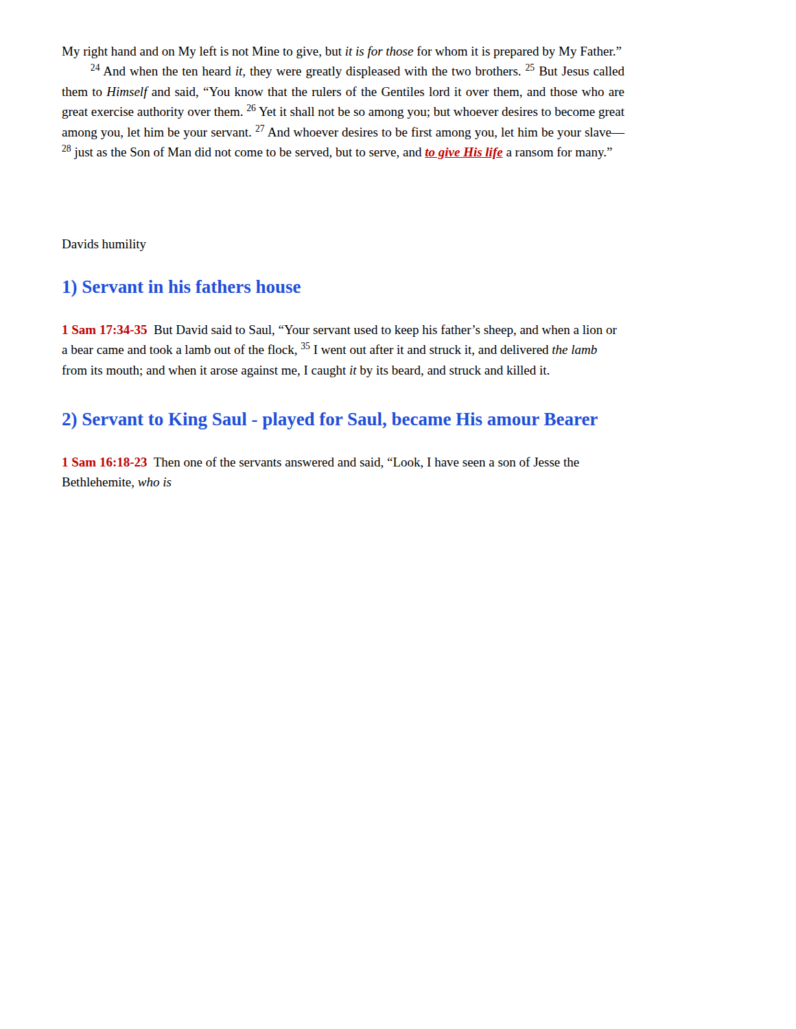My right hand and on My left is not Mine to give, but it is for those for whom it is prepared by My Father.”
24 And when the ten heard it, they were greatly displeased with the two brothers. 25 But Jesus called them to Himself and said, “You know that the rulers of the Gentiles lord it over them, and those who are great exercise authority over them. 26 Yet it shall not be so among you; but whoever desires to become great among you, let him be your servant. 27 And whoever desires to be first among you, let him be your slave—28 just as the Son of Man did not come to be served, but to serve, and to give His life a ransom for many.”
Davids humility
1) Servant in his fathers house
1 Sam 17:34-35 But David said to Saul, “Your servant used to keep his father’s sheep, and when a lion or a bear came and took a lamb out of the flock, 35 I went out after it and struck it, and delivered the lamb from its mouth; and when it arose against me, I caught it by its beard, and struck and killed it.
2) Servant to King Saul - played for Saul, became His amour Bearer
1 Sam 16:18-23 Then one of the servants answered and said, “Look, I have seen a son of Jesse the Bethlehemite, who is